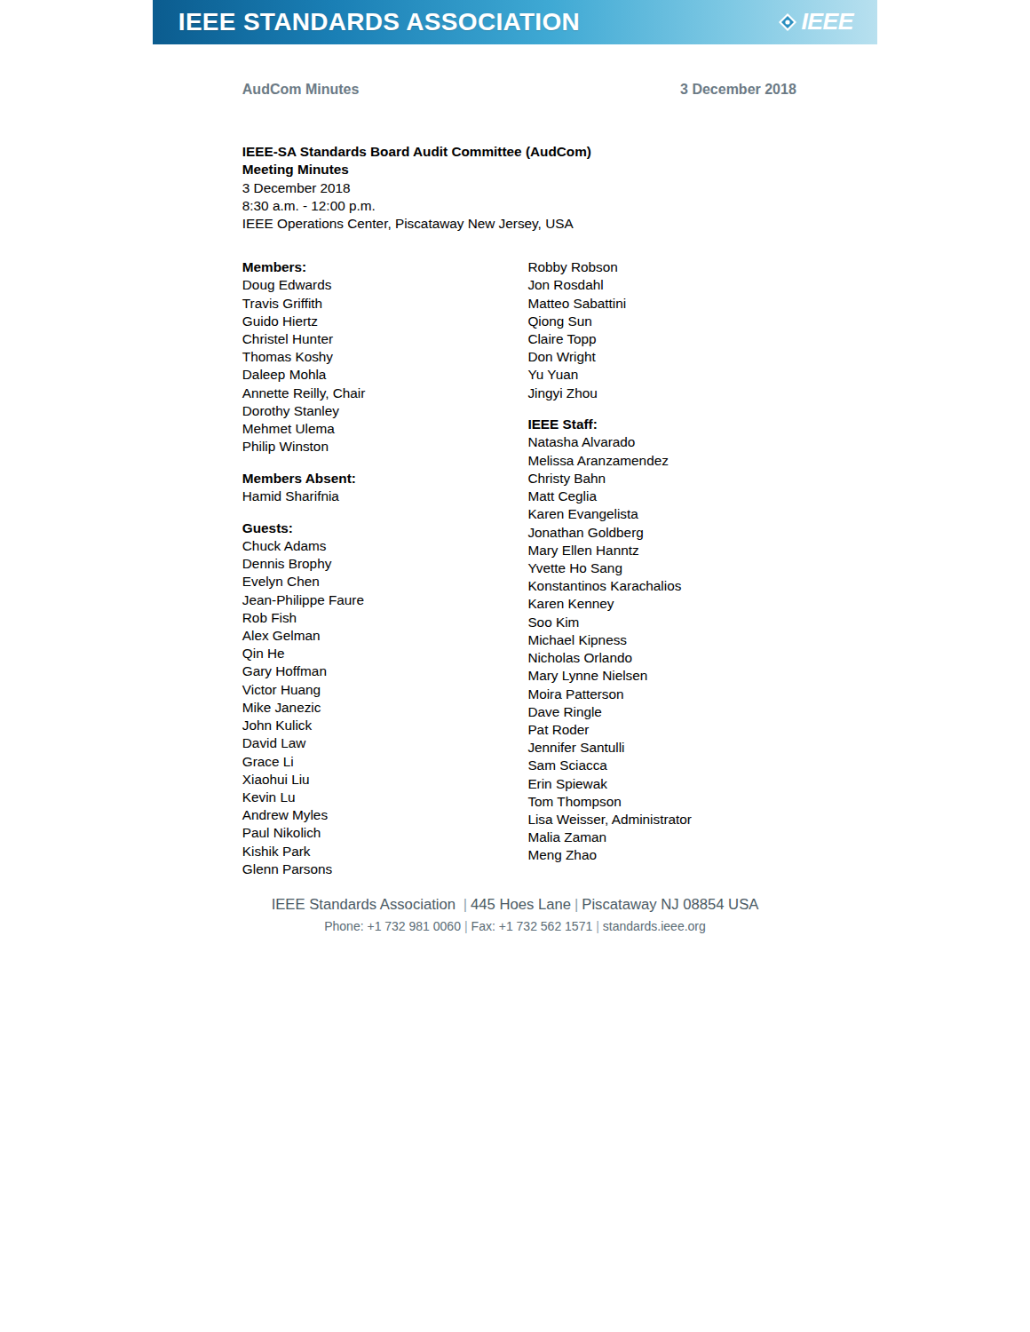IEEE STANDARDS ASSOCIATION
IEEE
AudCom Minutes 3 December 2018
IEEE-SA Standards Board Audit Committee (AudCom)
Meeting Minutes
3 December 2018
8:30 a.m. - 12:00 p.m.
IEEE Operations Center, Piscataway New Jersey, USA
Members:
Doug Edwards
Travis Griffith
Guido Hiertz
Christel Hunter
Thomas Koshy
Daleep Mohla
Annette Reilly, Chair
Dorothy Stanley
Mehmet Ulema
Philip Winston
Members Absent:
Hamid Sharifnia
Guests:
Chuck Adams
Dennis Brophy
Evelyn Chen
Jean-Philippe Faure
Rob Fish
Alex Gelman
Qin He
Gary Hoffman
Victor Huang
Mike Janezic
John Kulick
David Law
Grace Li
Xiaohui Liu
Kevin Lu
Andrew Myles
Paul Nikolich
Kishik Park
Glenn Parsons
Robby Robson
Jon Rosdahl
Matteo Sabattini
Qiong Sun
Claire Topp
Don Wright
Yu Yuan
Jingyi Zhou
IEEE Staff:
Natasha Alvarado
Melissa Aranzamendez
Christy Bahn
Matt Ceglia
Karen Evangelista
Jonathan Goldberg
Mary Ellen Hanntz
Yvette Ho Sang
Konstantinos Karachalios
Karen Kenney
Soo Kim
Michael Kipness
Nicholas Orlando
Mary Lynne Nielsen
Moira Patterson
Dave Ringle
Pat Roder
Jennifer Santulli
Sam Sciacca
Erin Spiewak
Tom Thompson
Lisa Weisser, Administrator
Malia Zaman
Meng Zhao
IEEE Standards Association |445 Hoes Lane|Piscataway NJ 08854 USA
Phone: +1 732 981 0060|Fax: +1 732 562 1571|standards.ieee.org